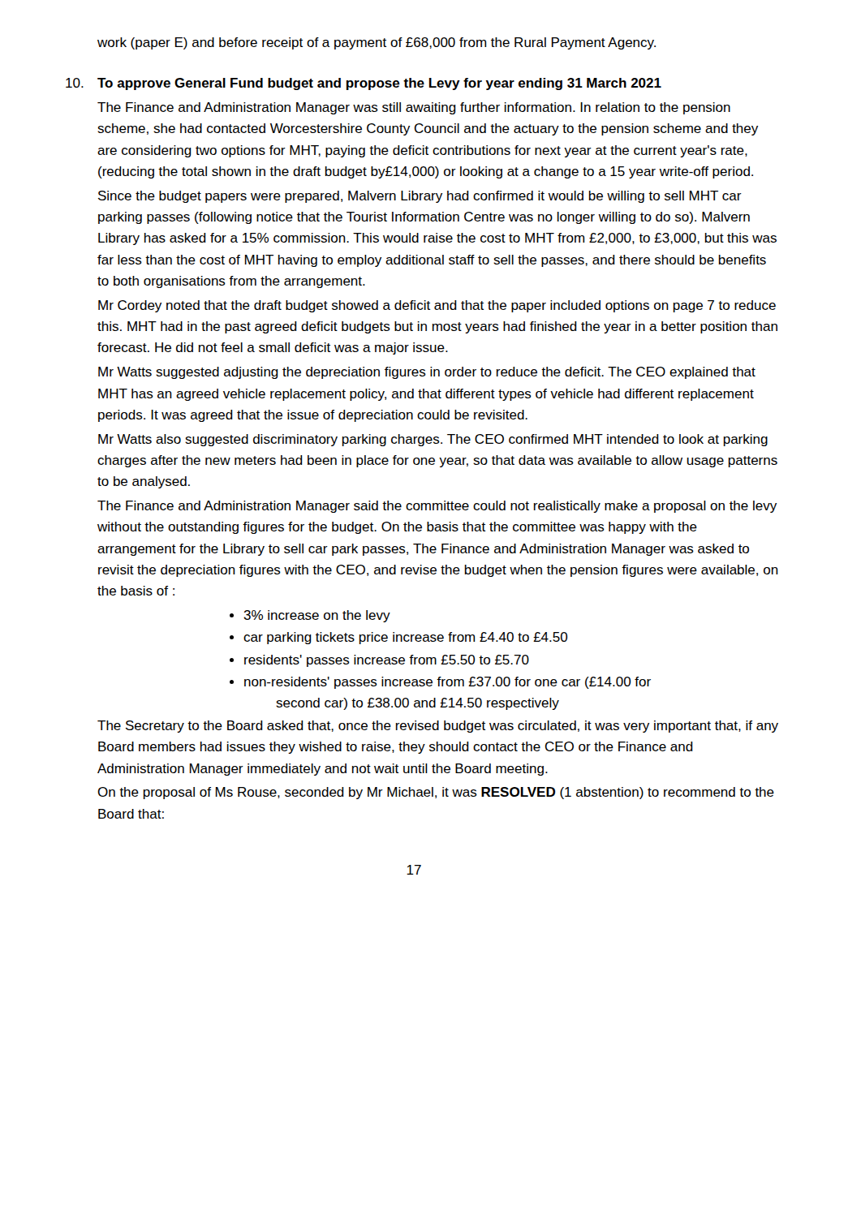work (paper E) and before receipt of a payment of £68,000 from the Rural Payment Agency.
To approve General Fund budget and propose the Levy for year ending 31 March 2021
The Finance and Administration Manager was still awaiting further information. In relation to the pension scheme, she had contacted Worcestershire County Council and the actuary to the pension scheme and they are considering two options for MHT, paying the deficit contributions for next year at the current year's rate, (reducing the total shown in the draft budget by£14,000) or looking at a change to a 15 year write-off period.
Since the budget papers were prepared, Malvern Library had confirmed it would be willing to sell MHT car parking passes (following notice that the Tourist Information Centre was no longer willing to do so). Malvern Library has asked for a 15% commission. This would raise the cost to MHT from £2,000, to £3,000, but this was far less than the cost of MHT having to employ additional staff to sell the passes, and there should be benefits to both organisations from the arrangement.
Mr Cordey noted that the draft budget showed a deficit and that the paper included options on page 7 to reduce this. MHT had in the past agreed deficit budgets but in most years had finished the year in a better position than forecast. He did not feel a small deficit was a major issue.
Mr Watts suggested adjusting the depreciation figures in order to reduce the deficit. The CEO explained that MHT has an agreed vehicle replacement policy, and that different types of vehicle had different replacement periods. It was agreed that the issue of depreciation could be revisited.
Mr Watts also suggested discriminatory parking charges. The CEO confirmed MHT intended to look at parking charges after the new meters had been in place for one year, so that data was available to allow usage patterns to be analysed.
The Finance and Administration Manager said the committee could not realistically make a proposal on the levy without the outstanding figures for the budget. On the basis that the committee was happy with the arrangement for the Library to sell car park passes, The Finance and Administration Manager was asked to revisit the depreciation figures with the CEO, and revise the budget when the pension figures were available, on the basis of :
3% increase on the levy
car parking tickets price increase from £4.40 to £4.50
residents' passes increase from £5.50 to £5.70
non-residents' passes increase from £37.00 for one car (£14.00 for second car) to £38.00 and £14.50 respectively
The Secretary to the Board asked that, once the revised budget was circulated, it was very important that, if any Board members had issues they wished to raise, they should contact the CEO or the Finance and Administration Manager immediately and not wait until the Board meeting.
On the proposal of Ms Rouse, seconded by Mr Michael, it was RESOLVED (1 abstention) to recommend to the Board that:
17